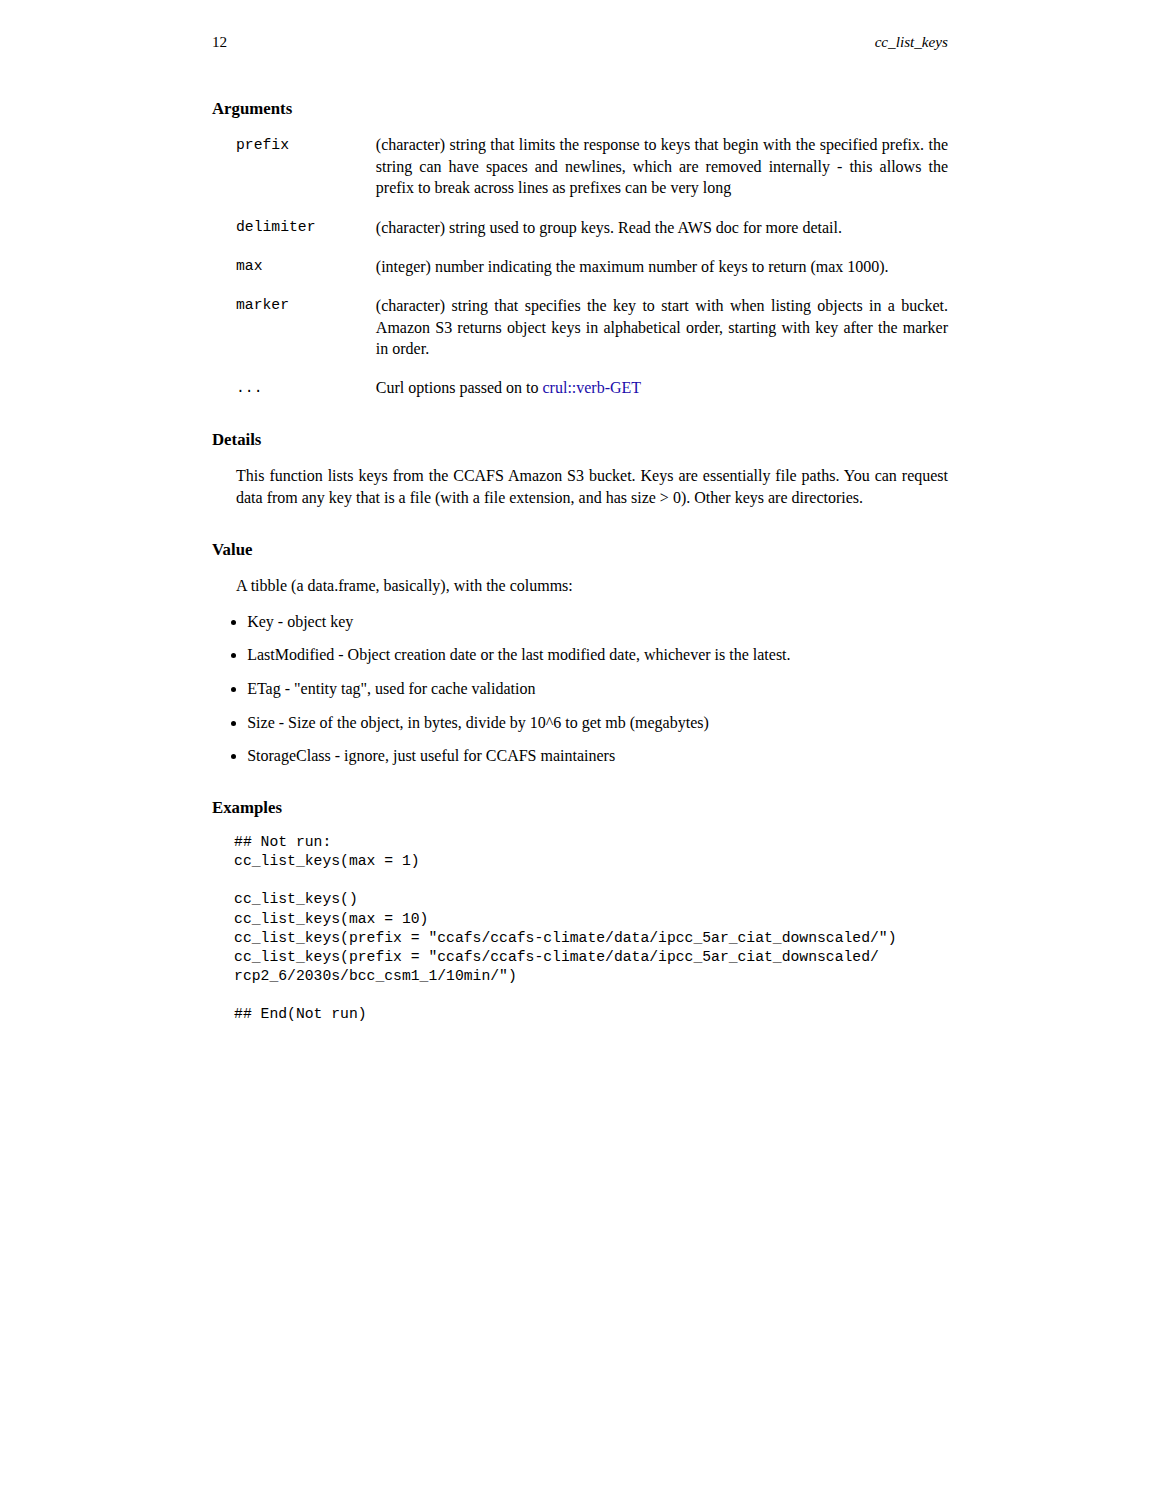12 cc_list_keys
Arguments
prefix
(character) string that limits the response to keys that begin with the specified prefix. the string can have spaces and newlines, which are removed internally - this allows the prefix to break across lines as prefixes can be very long
delimiter
(character) string used to group keys. Read the AWS doc for more detail.
max
(integer) number indicating the maximum number of keys to return (max 1000).
marker
(character) string that specifies the key to start with when listing objects in a bucket. Amazon S3 returns object keys in alphabetical order, starting with key after the marker in order.
...
Curl options passed on to crul::verb-GET
Details
This function lists keys from the CCAFS Amazon S3 bucket. Keys are essentially file paths. You can request data from any key that is a file (with a file extension, and has size > 0). Other keys are directories.
Value
A tibble (a data.frame, basically), with the columms:
Key - object key
LastModified - Object creation date or the last modified date, whichever is the latest.
ETag - "entity tag", used for cache validation
Size - Size of the object, in bytes, divide by 10^6 to get mb (megabytes)
StorageClass - ignore, just useful for CCAFS maintainers
Examples
## Not run: 
cc_list_keys(max = 1)

cc_list_keys()
cc_list_keys(max = 10)
cc_list_keys(prefix = "ccafs/ccafs-climate/data/ipcc_5ar_ciat_downscaled/")
cc_list_keys(prefix = "ccafs/ccafs-climate/data/ipcc_5ar_ciat_downscaled/
rcp2_6/2030s/bcc_csm1_1/10min/")

## End(Not run)